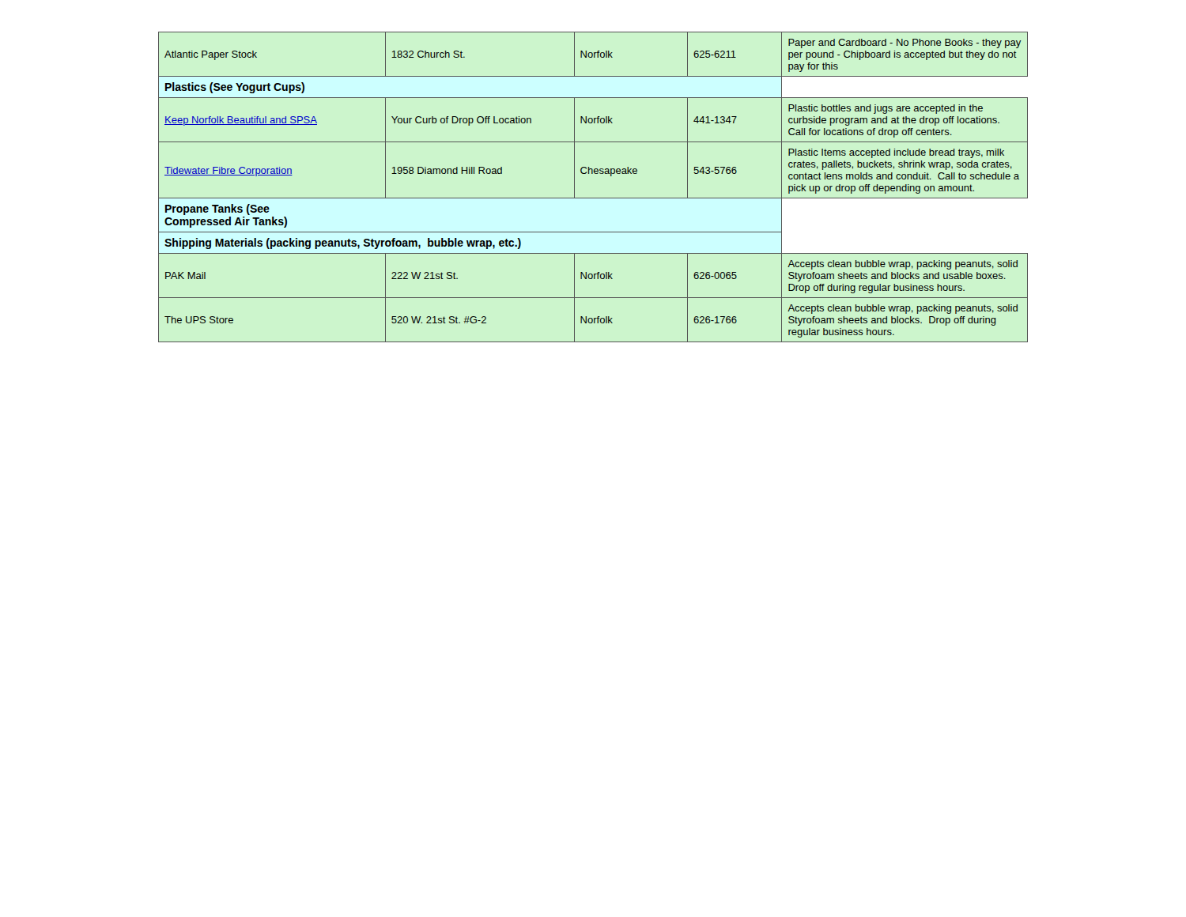| Atlantic Paper Stock | 1832 Church St. | Norfolk | 625-6211 | Paper and Cardboard - No Phone Books - they pay per pound - Chipboard is accepted but they do not pay for this |
| Plastics (See Yogurt Cups) | |
| Keep Norfolk Beautiful and SPSA | Your Curb of Drop Off Location | Norfolk | 441-1347 | Plastic bottles and jugs are accepted in the curbside program and at the drop off locations. Call for locations of drop off centers. |
| Tidewater Fibre Corporation | 1958 Diamond Hill Road | Chesapeake | 543-5766 | Plastic Items accepted include bread trays, milk crates, pallets, buckets, shrink wrap, soda crates, contact lens molds and conduit. Call to schedule a pick up or drop off depending on amount. |
| Propane Tanks (See Compressed Air Tanks) | |
| Shipping Materials (packing peanuts, Styrofoam, bubble wrap, etc.) | |
| PAK Mail | 222 W 21st St. | Norfolk | 626-0065 | Accepts clean bubble wrap, packing peanuts, solid Styrofoam sheets and blocks and usable boxes. Drop off during regular business hours. |
| The UPS Store | 520 W. 21st St. #G-2 | Norfolk | 626-1766 | Accepts clean bubble wrap, packing peanuts, solid Styrofoam sheets and blocks. Drop off during regular business hours. |